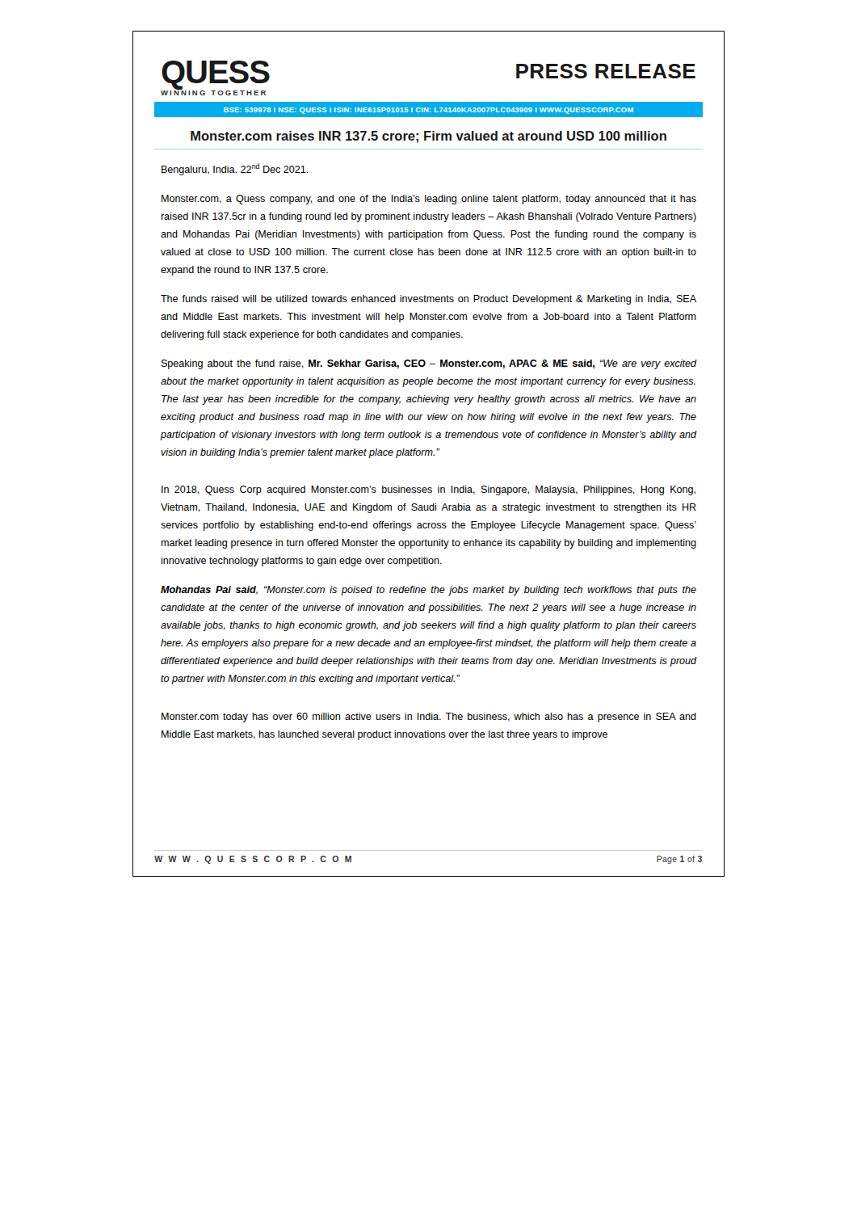QUESS
WINNING TOGETHER
PRESS RELEASE
BSE: 539978 I NSE: QUESS I ISIN: INE615P01015 I CIN: L74140KA2007PLC043909 I WWW.QUESSCORP.COM
Monster.com raises INR 137.5 crore; Firm valued at around USD 100 million
Bengaluru, India. 22nd Dec 2021.
Monster.com, a Quess company, and one of the India’s leading online talent platform, today announced that it has raised INR 137.5cr in a funding round led by prominent industry leaders – Akash Bhanshali (Volrado Venture Partners) and Mohandas Pai (Meridian Investments) with participation from Quess. Post the funding round the company is valued at close to USD 100 million. The current close has been done at INR 112.5 crore with an option built-in to expand the round to INR 137.5 crore.
The funds raised will be utilized towards enhanced investments on Product Development & Marketing in India, SEA and Middle East markets. This investment will help Monster.com evolve from a Job-board into a Talent Platform delivering full stack experience for both candidates and companies.
Speaking about the fund raise, Mr. Sekhar Garisa, CEO – Monster.com, APAC & ME said, “We are very excited about the market opportunity in talent acquisition as people become the most important currency for every business. The last year has been incredible for the company, achieving very healthy growth across all metrics. We have an exciting product and business road map in line with our view on how hiring will evolve in the next few years. The participation of visionary investors with long term outlook is a tremendous vote of confidence in Monster’s ability and vision in building India’s premier talent market place platform.”
In 2018, Quess Corp acquired Monster.com’s businesses in India, Singapore, Malaysia, Philippines, Hong Kong, Vietnam, Thailand, Indonesia, UAE and Kingdom of Saudi Arabia as a strategic investment to strengthen its HR services portfolio by establishing end-to-end offerings across the Employee Lifecycle Management space. Quess’ market leading presence in turn offered Monster the opportunity to enhance its capability by building and implementing innovative technology platforms to gain edge over competition.
Mohandas Pai said, “Monster.com is poised to redefine the jobs market by building tech workflows that puts the candidate at the center of the universe of innovation and possibilities. The next 2 years will see a huge increase in available jobs, thanks to high economic growth, and job seekers will find a high quality platform to plan their careers here. As employers also prepare for a new decade and an employee-first mindset, the platform will help them create a differentiated experience and build deeper relationships with their teams from day one. Meridian Investments is proud to partner with Monster.com in this exciting and important vertical.”
Monster.com today has over 60 million active users in India. The business, which also has a presence in SEA and Middle East markets, has launched several product innovations over the last three years to improve
W W W . Q U E S S C O R P . C O M
Page 1 of 3